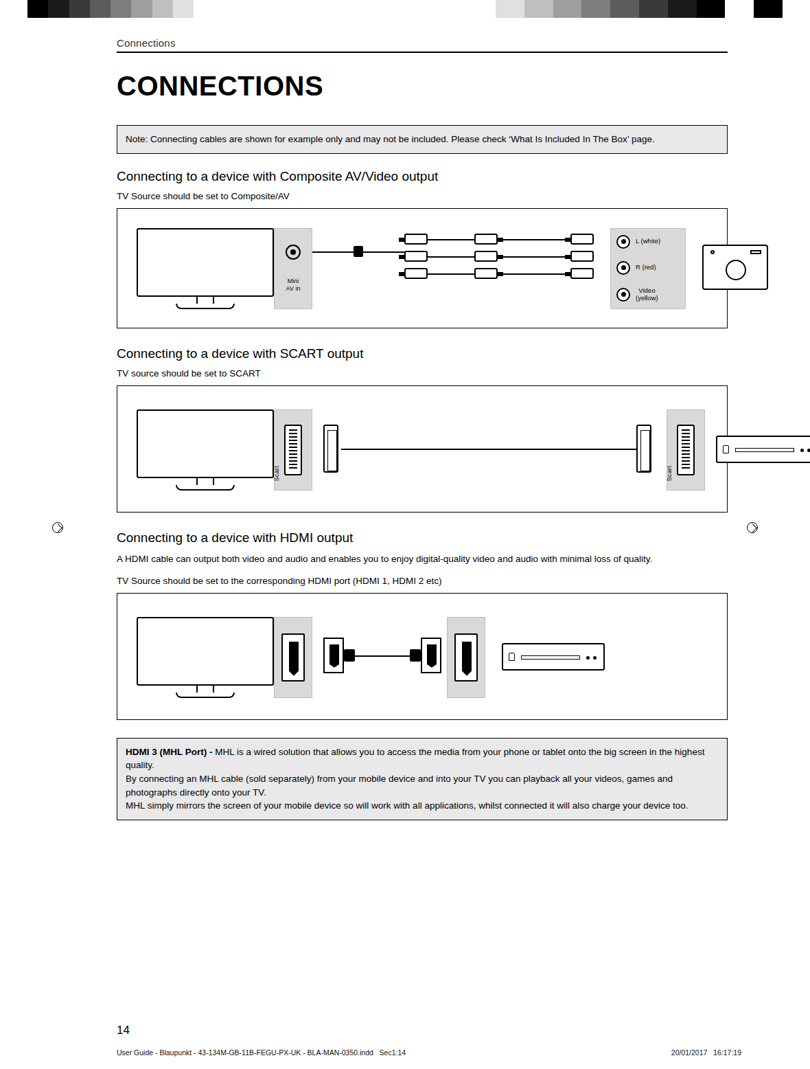Connections
CONNECTIONS
Note: Connecting cables are shown for example only and may not be included. Please check ‘What Is Included In The Box’ page.
Connecting to a device with Composite AV/Video output
TV Source should be set to Composite/AV
Mini
AV in
L (white)
R (red)
Video
(yellow)
Connecting to a device with SCART output
TV source should be set to SCART
Scart
Scart
Connecting to a device with HDMI output
A HDMI cable can output both video and audio and enables you to enjoy digital-quality video and audio with minimal loss of quality.
TV Source should be set to the corresponding HDMI port (HDMI 1, HDMI 2 etc)
HDMI 3 (MHL Port) - MHL is a wired solution that allows you to access the media from your phone or tablet onto the big screen in the highest quality.
By connecting an MHL cable (sold separately) from your mobile device and into your TV you can playback all your videos, games and photographs directly onto your TV.
MHL simply mirrors the screen of your mobile device so will work with all applications, whilst connected it will also charge your device too.
14
User Guide - Blaupunkt - 43-134M-GB-11B-FEGU-PX-UK - BLA-MAN-0350.indd Sec1:14 20/01/2017 16:17:19